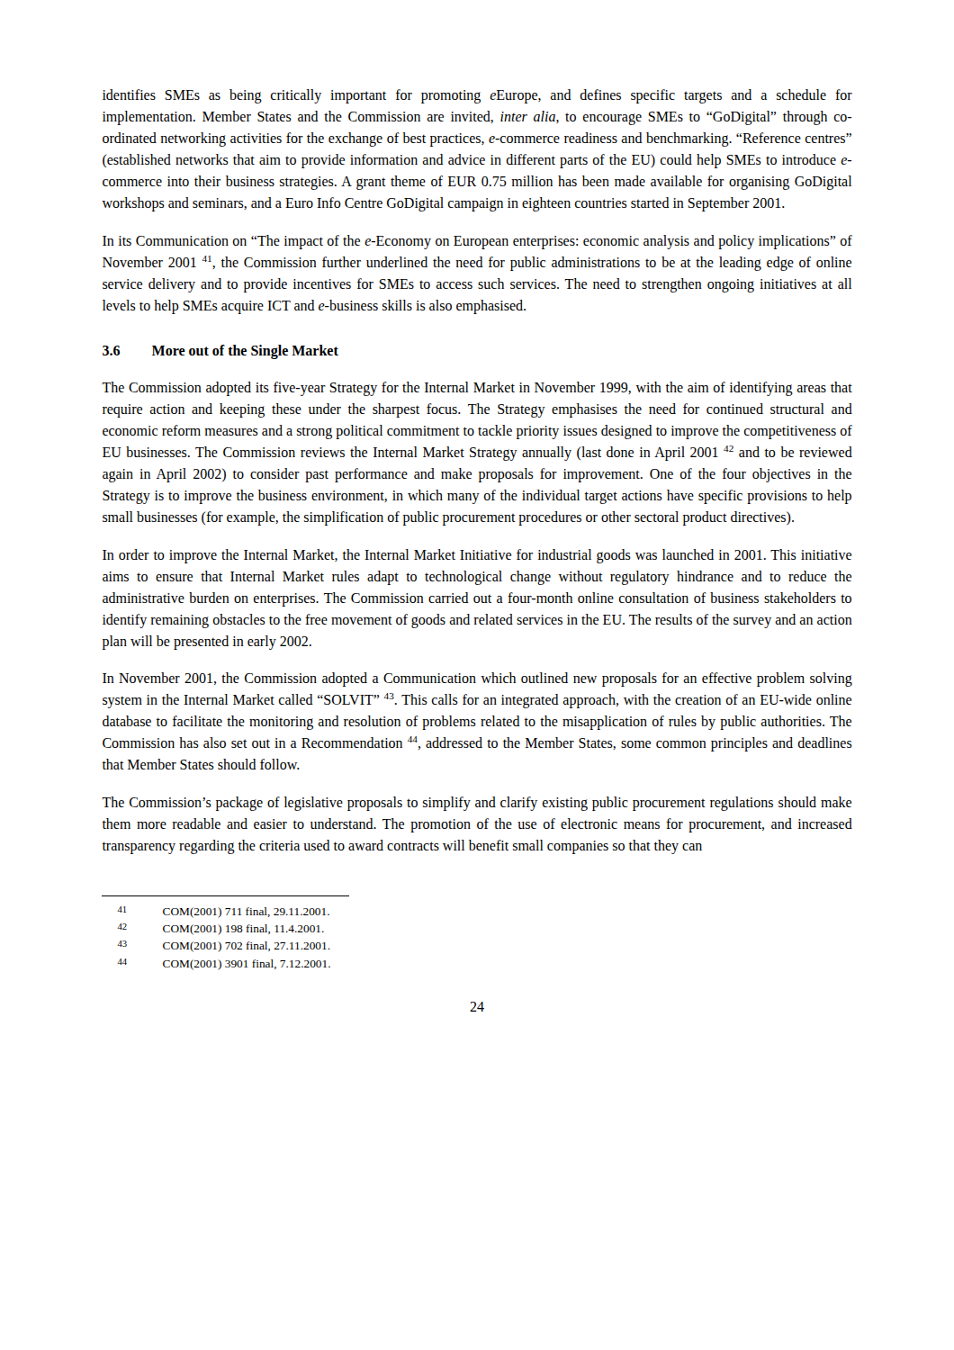identifies SMEs as being critically important for promoting e Europe, and defines specific targets and a schedule for implementation. Member States and the Commission are invited, inter alia, to encourage SMEs to “GoDigital” through co-ordinated networking activities for the exchange of best practices, e-commerce readiness and benchmarking. “Reference centres” (established networks that aim to provide information and advice in different parts of the EU) could help SMEs to introduce e-commerce into their business strategies. A grant theme of EUR 0.75 million has been made available for organising GoDigital workshops and seminars, and a Euro Info Centre GoDigital campaign in eighteen countries started in September 2001.
In its Communication on “The impact of the e-Economy on European enterprises: economic analysis and policy implications” of November 2001 41, the Commission further underlined the need for public administrations to be at the leading edge of online service delivery and to provide incentives for SMEs to access such services. The need to strengthen ongoing initiatives at all levels to help SMEs acquire ICT and e-business skills is also emphasised.
3.6 More out of the Single Market
The Commission adopted its five-year Strategy for the Internal Market in November 1999, with the aim of identifying areas that require action and keeping these under the sharpest focus. The Strategy emphasises the need for continued structural and economic reform measures and a strong political commitment to tackle priority issues designed to improve the competitiveness of EU businesses. The Commission reviews the Internal Market Strategy annually (last done in April 2001 42 and to be reviewed again in April 2002) to consider past performance and make proposals for improvement. One of the four objectives in the Strategy is to improve the business environment, in which many of the individual target actions have specific provisions to help small businesses (for example, the simplification of public procurement procedures or other sectoral product directives).
In order to improve the Internal Market, the Internal Market Initiative for industrial goods was launched in 2001. This initiative aims to ensure that Internal Market rules adapt to technological change without regulatory hindrance and to reduce the administrative burden on enterprises. The Commission carried out a four-month online consultation of business stakeholders to identify remaining obstacles to the free movement of goods and related services in the EU. The results of the survey and an action plan will be presented in early 2002.
In November 2001, the Commission adopted a Communication which outlined new proposals for an effective problem solving system in the Internal Market called “SOLVIT” 43. This calls for an integrated approach, with the creation of an EU-wide online database to facilitate the monitoring and resolution of problems related to the misapplication of rules by public authorities. The Commission has also set out in a Recommendation 44, addressed to the Member States, some common principles and deadlines that Member States should follow.
The Commission’s package of legislative proposals to simplify and clarify existing public procurement regulations should make them more readable and easier to understand. The promotion of the use of electronic means for procurement, and increased transparency regarding the criteria used to award contracts will benefit small companies so that they can
| 41 | COM(2001) 711 final, 29.11.2001. |
| 42 | COM(2001) 198 final, 11.4.2001. |
| 43 | COM(2001) 702 final, 27.11.2001. |
| 44 | COM(2001) 3901 final, 7.12.2001. |
24